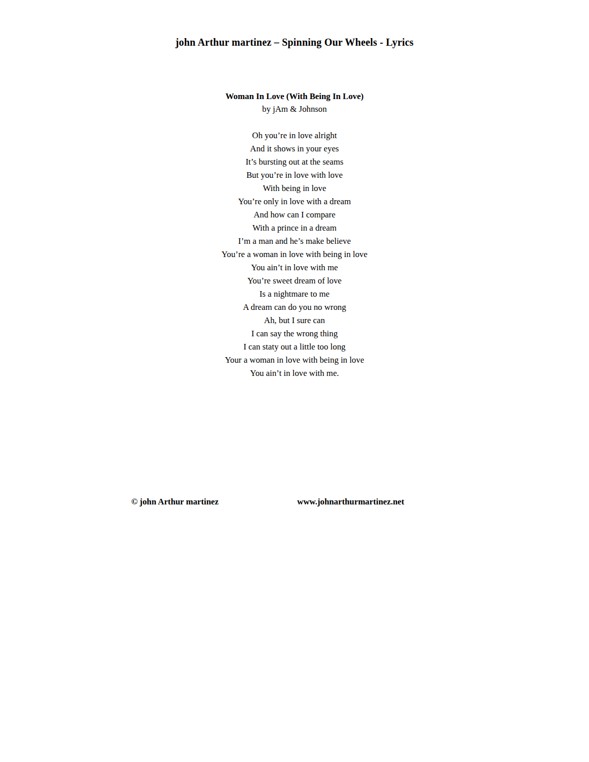john Arthur martinez – Spinning Our Wheels - Lyrics
Woman In Love (With Being In Love)
by jAm & Johnson
Oh you’re in love alright
And it shows in your eyes
It’s bursting out at the seams
But you’re in love with love
With being in love
You’re only in love with a dream
And how can I compare
With a prince in a dream
I’m a man and he’s make believe
You’re a woman in love with being in love
You ain’t in love with me
You’re sweet dream of love
Is a nightmare to me
A dream can do you no wrong
Ah, but I sure can
I can say the wrong thing
I can staty out a little too long
Your a woman in love with being in love
You ain’t in love with me.
© john Arthur martinez www.johnarthurmartinez.net